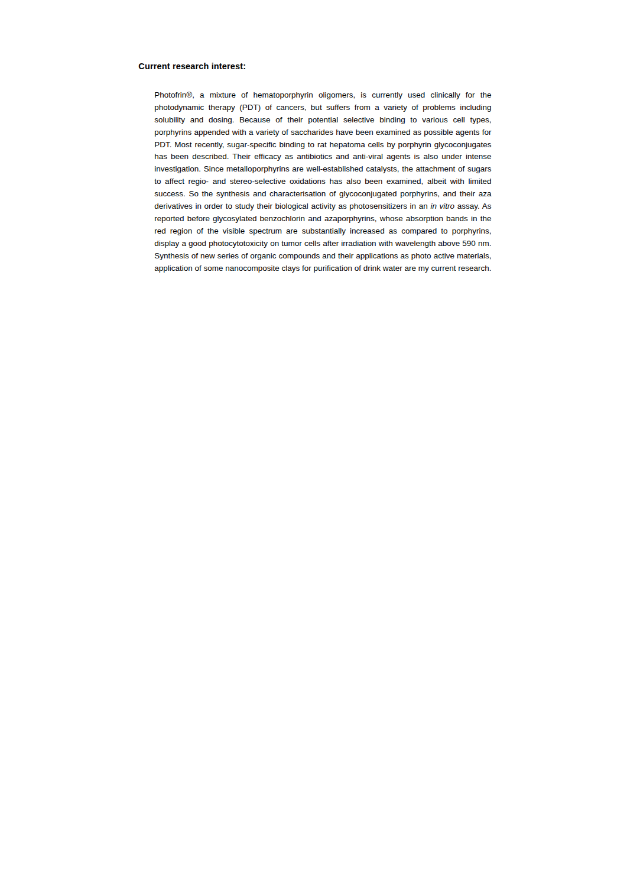Current research interest:
Photofrin®, a mixture of hematoporphyrin oligomers, is currently used clinically for the photodynamic therapy (PDT) of cancers, but suffers from a variety of problems including solubility and dosing. Because of their potential selective binding to various cell types, porphyrins appended with a variety of saccharides have been examined as possible agents for PDT. Most recently, sugar-specific binding to rat hepatoma cells by porphyrin glycoconjugates has been described. Their efficacy as antibiotics and anti-viral agents is also under intense investigation. Since metalloporphyrins are well-established catalysts, the attachment of sugars to affect regio- and stereo-selective oxidations has also been examined, albeit with limited success. So the synthesis and characterisation of glycoconjugated porphyrins, and their aza derivatives in order to study their biological activity as photosensitizers in an in vitro assay. As reported before glycosylated benzochlorin and azaporphyrins, whose absorption bands in the red region of the visible spectrum are substantially increased as compared to porphyrins, display a good photocytotoxicity on tumor cells after irradiation with wavelength above 590 nm. Synthesis of new series of organic compounds and their applications as photo active materials, application of some nanocomposite clays for purification of drink water are my current research.